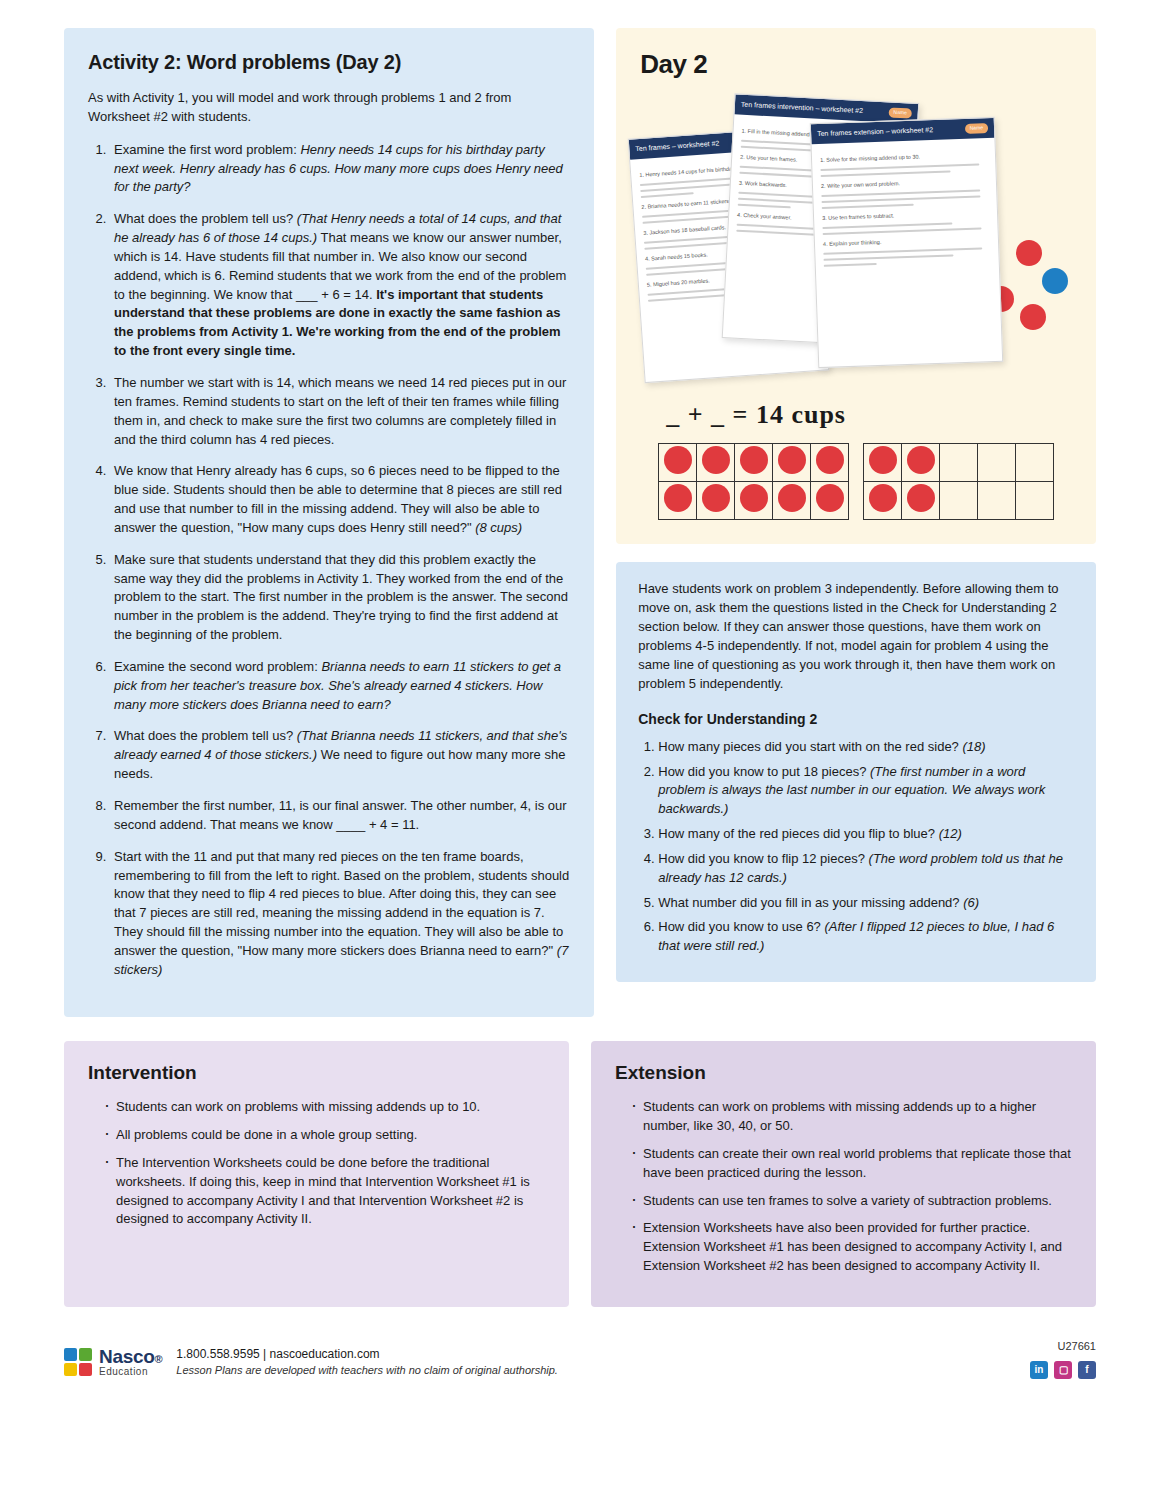Activity 2: Word problems (Day 2)
As with Activity 1, you will model and work through problems 1 and 2 from Worksheet #2 with students.
Examine the first word problem: Henry needs 14 cups for his birthday party next week. Henry already has 6 cups. How many more cups does Henry need for the party?
What does the problem tell us? (That Henry needs a total of 14 cups, and that he already has 6 of those 14 cups.) That means we know our answer number, which is 14. Have students fill that number in. We also know our second addend, which is 6. Remind students that we work from the end of the problem to the beginning. We know that ___ + 6 = 14. It's important that students understand that these problems are done in exactly the same fashion as the problems from Activity 1. We're working from the end of the problem to the front every single time.
The number we start with is 14, which means we need 14 red pieces put in our ten frames. Remind students to start on the left of their ten frames while filling them in, and check to make sure the first two columns are completely filled in and the third column has 4 red pieces.
We know that Henry already has 6 cups, so 6 pieces need to be flipped to the blue side. Students should then be able to determine that 8 pieces are still red and use that number to fill in the missing addend. They will also be able to answer the question, "How many cups does Henry still need?" (8 cups)
Make sure that students understand that they did this problem exactly the same way they did the problems in Activity 1. They worked from the end of the problem to the start. The first number in the problem is the answer. The second number in the problem is the addend. They're trying to find the first addend at the beginning of the problem.
Examine the second word problem: Brianna needs to earn 11 stickers to get a pick from her teacher's treasure box. She's already earned 4 stickers. How many more stickers does Brianna need to earn?
What does the problem tell us? (That Brianna needs 11 stickers, and that she's already earned 4 of those stickers.) We need to figure out how many more she needs.
Remember the first number, 11, is our final answer. The other number, 4, is our second addend. That means we know ____ + 4 = 11.
Start with the 11 and put that many red pieces on the ten frame boards, remembering to fill from the left to right. Based on the problem, students should know that they need to flip 4 red pieces to blue. After doing this, they can see that 7 pieces are still red, meaning the missing addend in the equation is 7. They should fill the missing number into the equation. They will also be able to answer the question, "How many more stickers does Brianna need to earn?" (7 stickers)
Day 2
Ten frames – worksheet #2 Name
1. Henry needs 14 cups for his birthday party next week.
2. Brianna needs to earn 11 stickers to get a pick.
3. Jackson has 18 baseball cards.
4. Sarah needs 15 books.
5. Miguel has 20 marbles.
Ten frames intervention – worksheet #2 Name
1. Fill in the missing addend.
2. Use your ten frames.
3. Work backwards.
4. Check your answer.
Ten frames extension – worksheet #2 Name
1. Solve for the missing addend up to 30.
2. Write your own word problem.
3. Use ten frames to subtract.
4. Explain your thinking.
_ + _ = 14 cups
Have students work on problem 3 independently. Before allowing them to move on, ask them the questions listed in the Check for Understanding 2 section below. If they can answer those questions, have them work on problems 4-5 independently. If not, model again for problem 4 using the same line of questioning as you work through it, then have them work on problem 5 independently.
Check for Understanding 2
How many pieces did you start with on the red side? (18)
How did you know to put 18 pieces? (The first number in a word problem is always the last number in our equation. We always work backwards.)
How many of the red pieces did you flip to blue? (12)
How did you know to flip 12 pieces? (The word problem told us that he already has 12 cards.)
What number did you fill in as your missing addend? (6)
How did you know to use 6? (After I flipped 12 pieces to blue, I had 6 that were still red.)
Intervention
Students can work on problems with missing addends up to 10.
All problems could be done in a whole group setting.
The Intervention Worksheets could be done before the traditional worksheets. If doing this, keep in mind that Intervention Worksheet #1 is designed to accompany Activity I and that Intervention Worksheet #2 is designed to accompany Activity II.
Extension
Students can work on problems with missing addends up to a higher number, like 30, 40, or 50.
Students can create their own real world problems that replicate those that have been practiced during the lesson.
Students can use ten frames to solve a variety of subtraction problems.
Extension Worksheets have also been provided for further practice. Extension Worksheet #1 has been designed to accompany Activity I, and Extension Worksheet #2 has been designed to accompany Activity II.
Nasco®
Education
1.800.558.9595 | nascoeducation.com
Lesson Plans are developed with teachers with no claim of original authorship.
U27661
in ▢ f